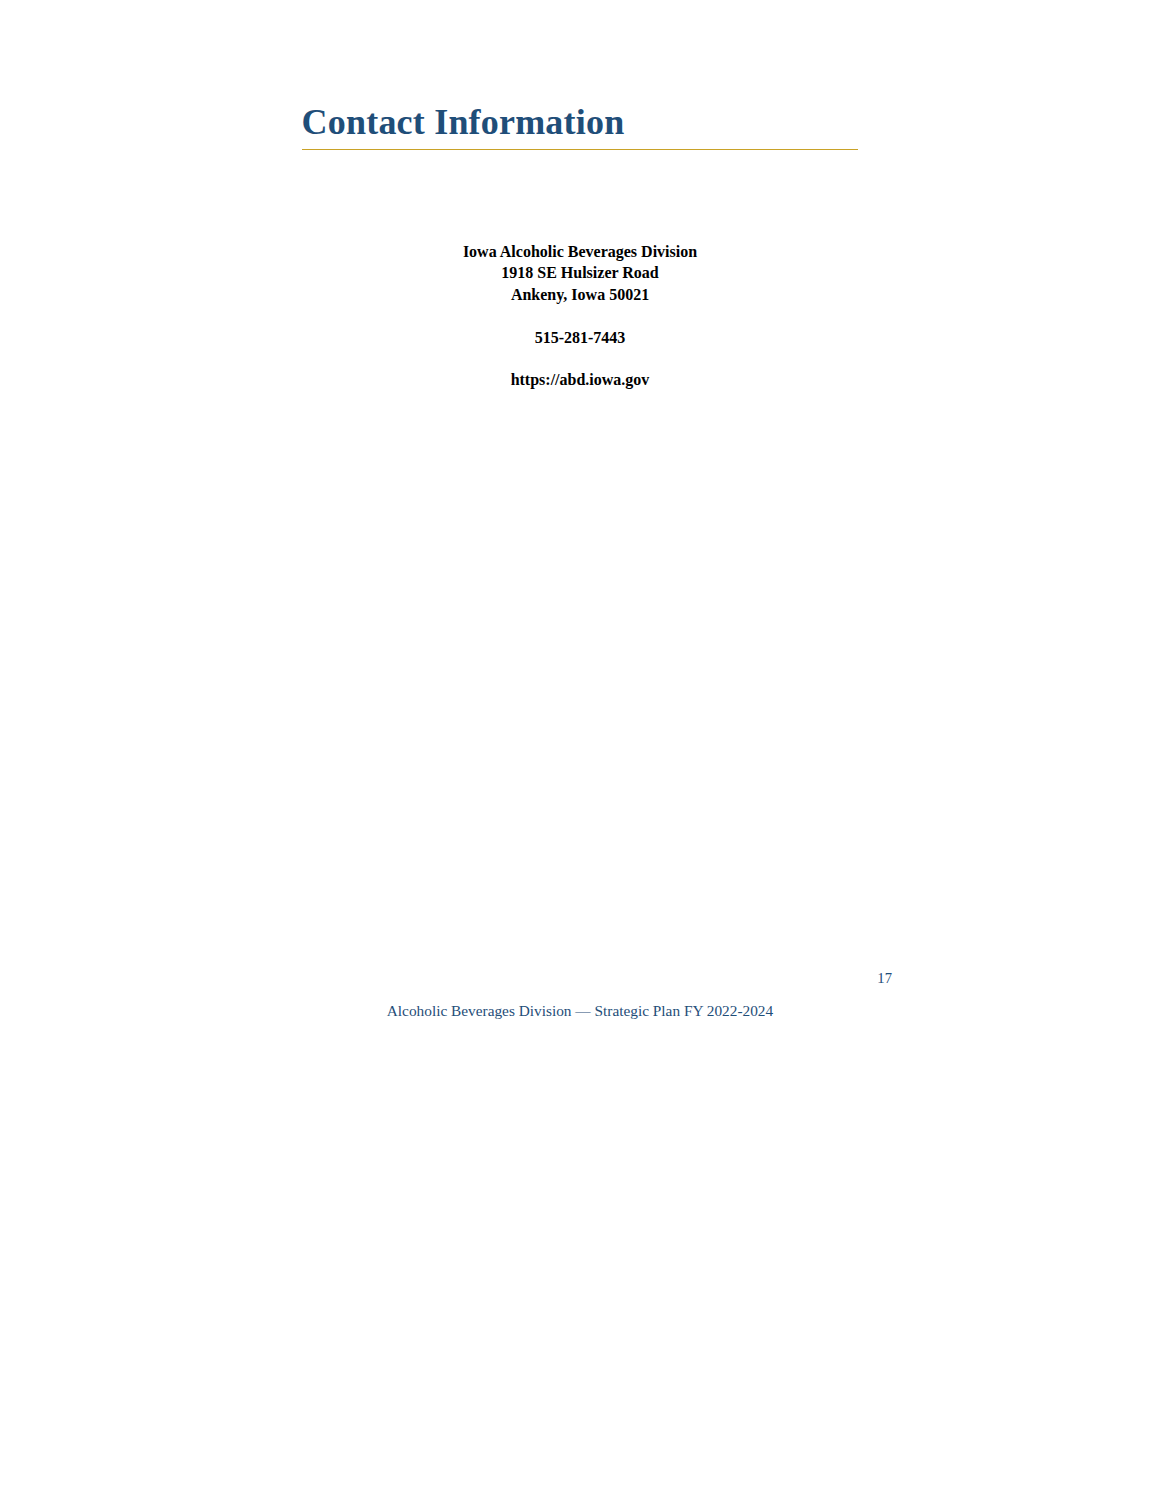Contact Information
Iowa Alcoholic Beverages Division
1918 SE Hulsizer Road
Ankeny, Iowa 50021
515-281-7443
https://abd.iowa.gov
17
Alcoholic Beverages Division — Strategic Plan FY 2022-2024